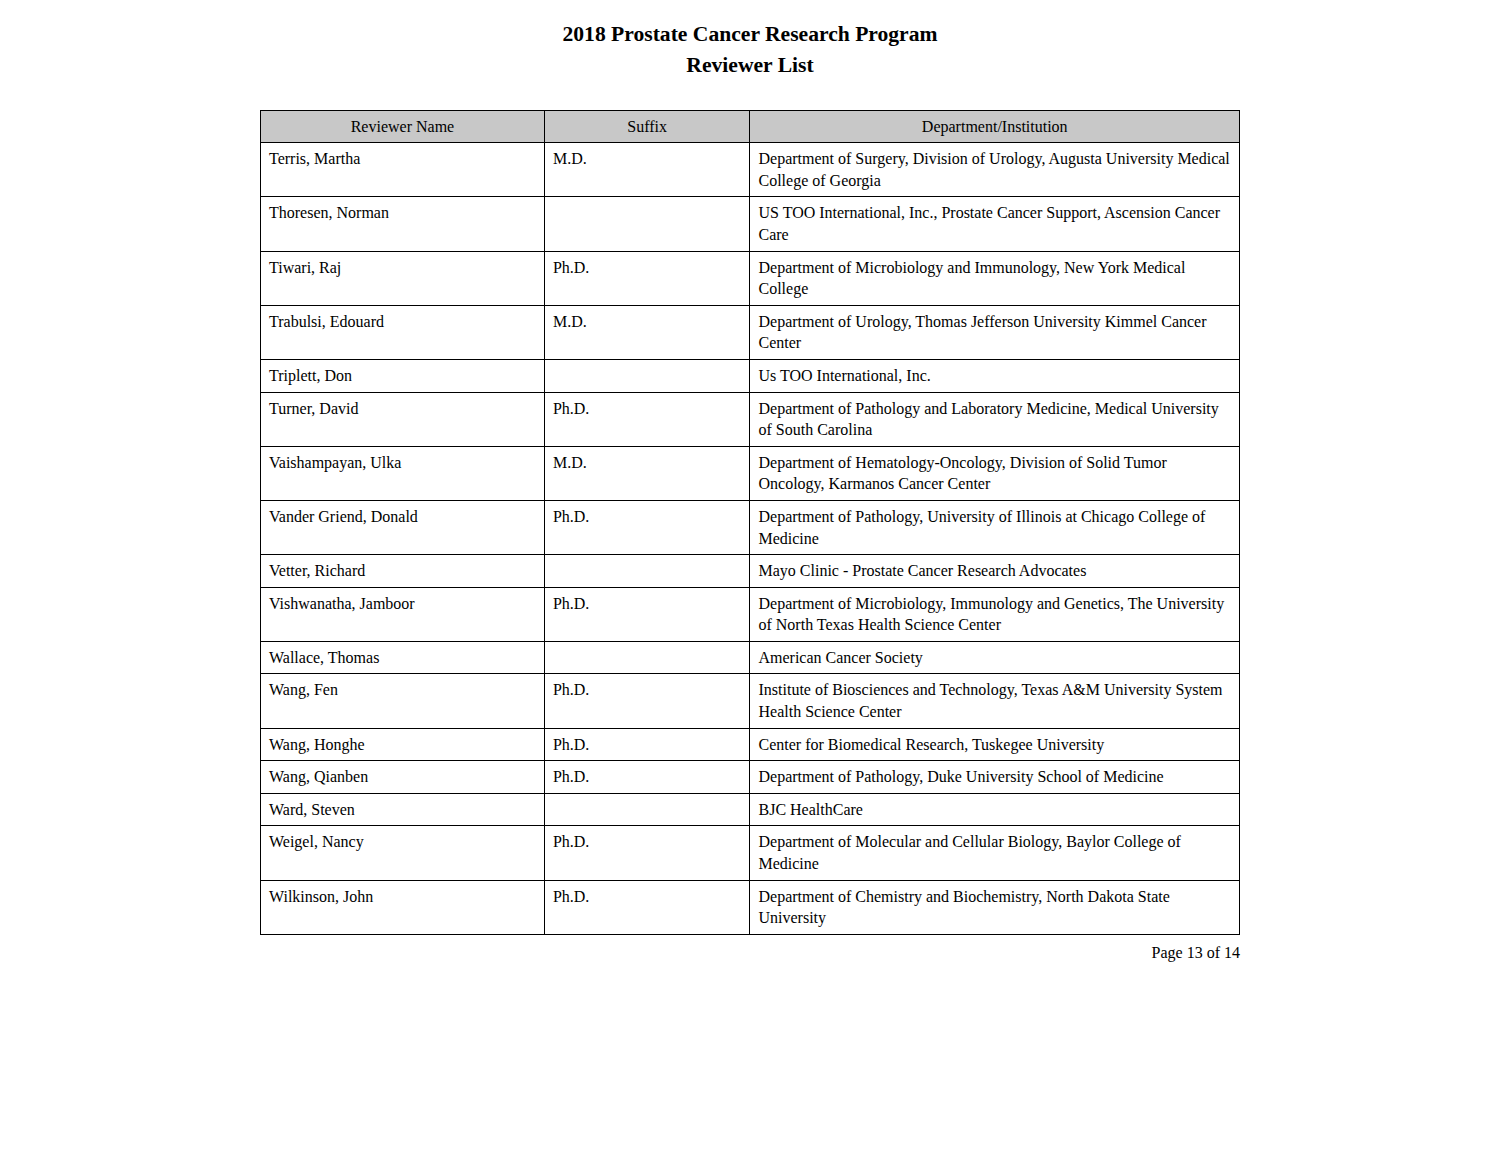2018 Prostate Cancer Research Program
Reviewer List
| Reviewer Name | Suffix | Department/Institution |
| --- | --- | --- |
| Terris, Martha | M.D. | Department of Surgery, Division of Urology, Augusta University Medical College of Georgia |
| Thoresen, Norman | | US TOO International, Inc., Prostate Cancer Support, Ascension Cancer Care |
| Tiwari, Raj | Ph.D. | Department of Microbiology and Immunology, New York Medical College |
| Trabulsi, Edouard | M.D. | Department of Urology, Thomas Jefferson University Kimmel Cancer Center |
| Triplett, Don | | Us TOO International, Inc. |
| Turner, David | Ph.D. | Department of Pathology and Laboratory Medicine, Medical University of South Carolina |
| Vaishampayan, Ulka | M.D. | Department of Hematology-Oncology, Division of Solid Tumor Oncology, Karmanos Cancer Center |
| Vander Griend, Donald | Ph.D. | Department of Pathology, University of Illinois at Chicago College of Medicine |
| Vetter, Richard | | Mayo Clinic - Prostate Cancer Research Advocates |
| Vishwanatha, Jamboor | Ph.D. | Department of Microbiology, Immunology and Genetics, The University of North Texas Health Science Center |
| Wallace, Thomas | | American Cancer Society |
| Wang, Fen | Ph.D. | Institute of Biosciences and Technology, Texas A&M University System Health Science Center |
| Wang, Honghe | Ph.D. | Center for Biomedical Research, Tuskegee University |
| Wang, Qianben | Ph.D. | Department of Pathology, Duke University School of Medicine |
| Ward, Steven | | BJC HealthCare |
| Weigel, Nancy | Ph.D. | Department of Molecular and Cellular Biology, Baylor College of Medicine |
| Wilkinson, John | Ph.D. | Department of Chemistry and Biochemistry, North Dakota State University |
Page 13 of 14